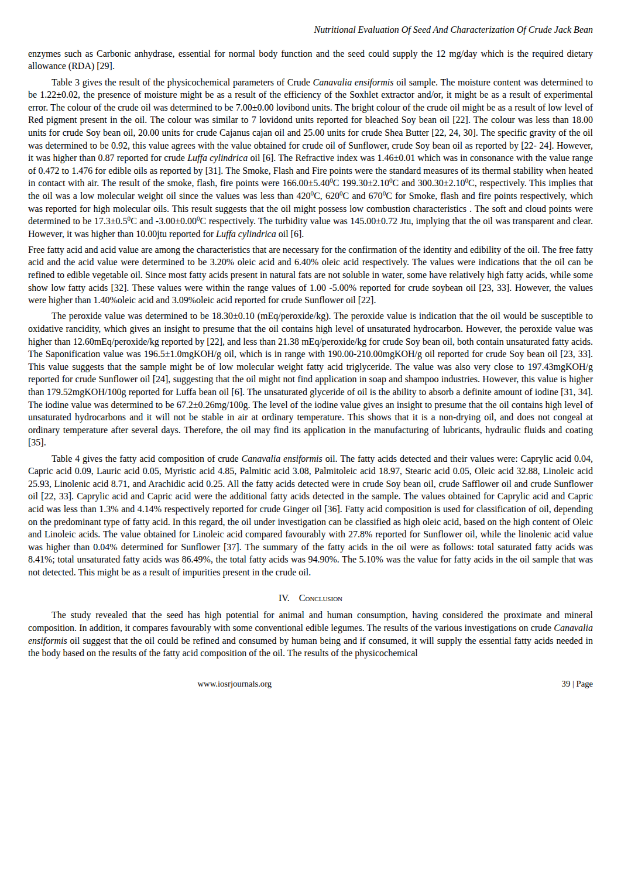Nutritional Evaluation Of Seed And Characterization Of Crude Jack Bean
enzymes such as Carbonic anhydrase, essential for normal body function and the seed could supply the 12 mg/day which is the required dietary allowance (RDA) [29].
Table 3 gives the result of the physicochemical parameters of Crude Canavalia ensiformis oil sample. The moisture content was determined to be 1.22±0.02, the presence of moisture might be as a result of the efficiency of the Soxhlet extractor and/or, it might be as a result of experimental error. The colour of the crude oil was determined to be 7.00±0.00 lovibond units. The bright colour of the crude oil might be as a result of low level of Red pigment present in the oil. The colour was similar to 7 lovidond units reported for bleached Soy bean oil [22]. The colour was less than 18.00 units for crude Soy bean oil, 20.00 units for crude Cajanus cajan oil and 25.00 units for crude Shea Butter [22, 24, 30]. The specific gravity of the oil was determined to be 0.92, this value agrees with the value obtained for crude oil of Sunflower, crude Soy bean oil as reported by [22- 24]. However, it was higher than 0.87 reported for crude Luffa cylindrica oil [6]. The Refractive index was 1.46±0.01 which was in consonance with the value range of 0.472 to 1.476 for edible oils as reported by [31]. The Smoke, Flash and Fire points were the standard measures of its thermal stability when heated in contact with air. The result of the smoke, flash, fire points were 166.00±5.400C 199.30±2.100C and 300.30±2.100C, respectively. This implies that the oil was a low molecular weight oil since the values was less than 4200C, 6200C and 6700C for Smoke, flash and fire points respectively, which was reported for high molecular oils. This result suggests that the oil might possess low combustion characteristics . The soft and cloud points were determined to be 17.3±0.50C and -3.00±0.000C respectively. The turbidity value was 145.00±0.72 Jtu, implying that the oil was transparent and clear. However, it was higher than 10.00jtu reported for Luffa cylindrica oil [6].
Free fatty acid and acid value are among the characteristics that are necessary for the confirmation of the identity and edibility of the oil. The free fatty acid and the acid value were determined to be 3.20% oleic acid and 6.40% oleic acid respectively. The values were indications that the oil can be refined to edible vegetable oil. Since most fatty acids present in natural fats are not soluble in water, some have relatively high fatty acids, while some show low fatty acids [32]. These values were within the range values of 1.00 -5.00% reported for crude soybean oil [23, 33]. However, the values were higher than 1.40%oleic acid and 3.09%oleic acid reported for crude Sunflower oil [22].
The peroxide value was determined to be 18.30±0.10 (mEq/peroxide/kg). The peroxide value is indication that the oil would be susceptible to oxidative rancidity, which gives an insight to presume that the oil contains high level of unsaturated hydrocarbon. However, the peroxide value was higher than 12.60mEq/peroxide/kg reported by [22], and less than 21.38 mEq/peroxide/kg for crude Soy bean oil, both contain unsaturated fatty acids. The Saponification value was 196.5±1.0mgKOH/g oil, which is in range with 190.00-210.00mgKOH/g oil reported for crude Soy bean oil [23, 33]. This value suggests that the sample might be of low molecular weight fatty acid triglyceride. The value was also very close to 197.43mgKOH/g reported for crude Sunflower oil [24], suggesting that the oil might not find application in soap and shampoo industries. However, this value is higher than 179.52mgKOH/100g reported for Luffa bean oil [6]. The unsaturated glyceride of oil is the ability to absorb a definite amount of iodine [31, 34]. The iodine value was determined to be 67.2±0.26mg/100g. The level of the iodine value gives an insight to presume that the oil contains high level of unsaturated hydrocarbons and it will not be stable in air at ordinary temperature. This shows that it is a non-drying oil, and does not congeal at ordinary temperature after several days. Therefore, the oil may find its application in the manufacturing of lubricants, hydraulic fluids and coating [35].
Table 4 gives the fatty acid composition of crude Canavalia ensiformis oil. The fatty acids detected and their values were: Caprylic acid 0.04, Capric acid 0.09, Lauric acid 0.05, Myristic acid 4.85, Palmitic acid 3.08, Palmitoleic acid 18.97, Stearic acid 0.05, Oleic acid 32.88, Linoleic acid 25.93, Linolenic acid 8.71, and Arachidic acid 0.25. All the fatty acids detected were in crude Soy bean oil, crude Safflower oil and crude Sunflower oil [22, 33]. Caprylic acid and Capric acid were the additional fatty acids detected in the sample. The values obtained for Caprylic acid and Capric acid was less than 1.3% and 4.14% respectively reported for crude Ginger oil [36]. Fatty acid composition is used for classification of oil, depending on the predominant type of fatty acid. In this regard, the oil under investigation can be classified as high oleic acid, based on the high content of Oleic and Linoleic acids. The value obtained for Linoleic acid compared favourably with 27.8% reported for Sunflower oil, while the linolenic acid value was higher than 0.04% determined for Sunflower [37]. The summary of the fatty acids in the oil were as follows: total saturated fatty acids was 8.41%; total unsaturated fatty acids was 86.49%, the total fatty acids was 94.90%. The 5.10% was the value for fatty acids in the oil sample that was not detected. This might be as a result of impurities present in the crude oil.
IV. Conclusion
The study revealed that the seed has high potential for animal and human consumption, having considered the proximate and mineral composition. In addition, it compares favourably with some conventional edible legumes. The results of the various investigations on crude Canavalia ensiformis oil suggest that the oil could be refined and consumed by human being and if consumed, it will supply the essential fatty acids needed in the body based on the results of the fatty acid composition of the oil. The results of the physicochemical
www.iosrjournals.org 39 | Page